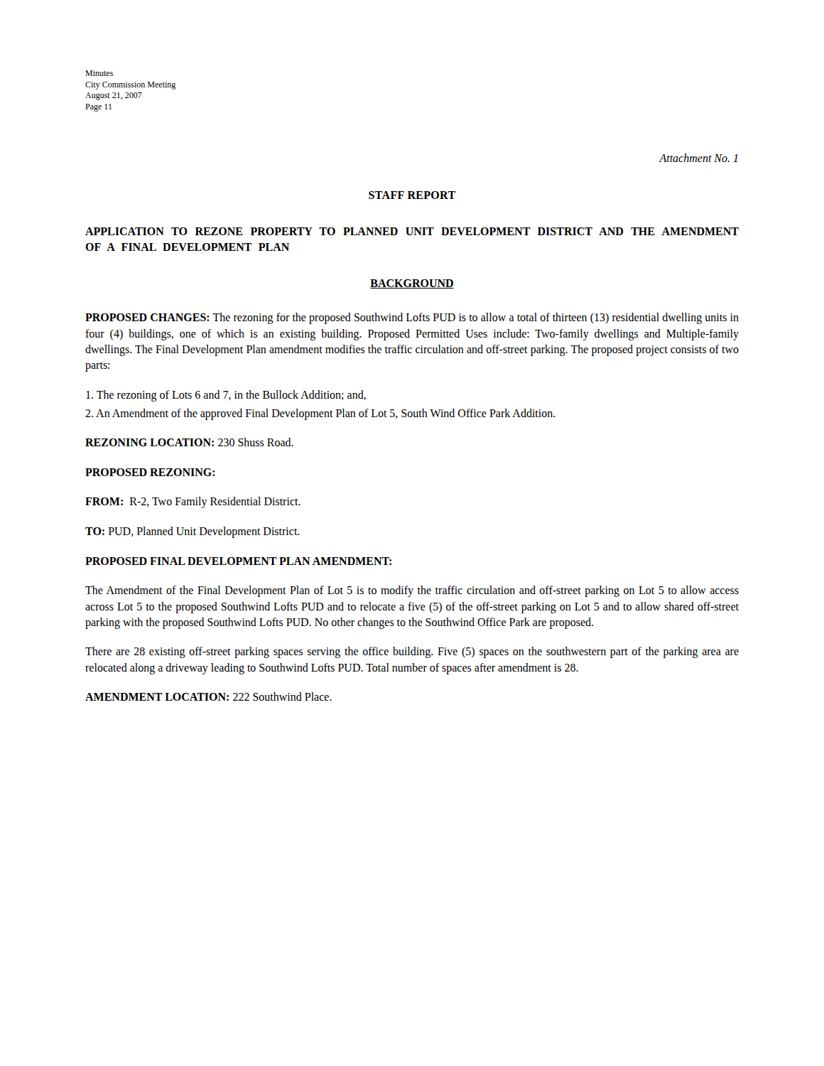Minutes
City Commission Meeting
August 21, 2007
Page 11
Attachment No. 1
STAFF REPORT
Application to Rezone Property to Planned Unit Development District and the Amendment of a Final Development Plan
BACKGROUND
PROPOSED CHANGES: The rezoning for the proposed Southwind Lofts PUD is to allow a total of thirteen (13) residential dwelling units in four (4) buildings, one of which is an existing building. Proposed Permitted Uses include: Two-family dwellings and Multiple-family dwellings. The Final Development Plan amendment modifies the traffic circulation and off-street parking. The proposed project consists of two parts:
1. The rezoning of Lots 6 and 7, in the Bullock Addition; and,
2. An Amendment of the approved Final Development Plan of Lot 5, South Wind Office Park Addition.
REZONING LOCATION: 230 Shuss Road.
PROPOSED REZONING:
FROM: R-2, Two Family Residential District.
TO: PUD, Planned Unit Development District.
PROPOSED FINAL DEVELOPMENT PLAN AMENDMENT:
The Amendment of the Final Development Plan of Lot 5 is to modify the traffic circulation and off-street parking on Lot 5 to allow access across Lot 5 to the proposed Southwind Lofts PUD and to relocate a five (5) of the off-street parking on Lot 5 and to allow shared off-street parking with the proposed Southwind Lofts PUD. No other changes to the Southwind Office Park are proposed.
There are 28 existing off-street parking spaces serving the office building. Five (5) spaces on the southwestern part of the parking area are relocated along a driveway leading to Southwind Lofts PUD. Total number of spaces after amendment is 28.
AMENDMENT LOCATION: 222 Southwind Place.